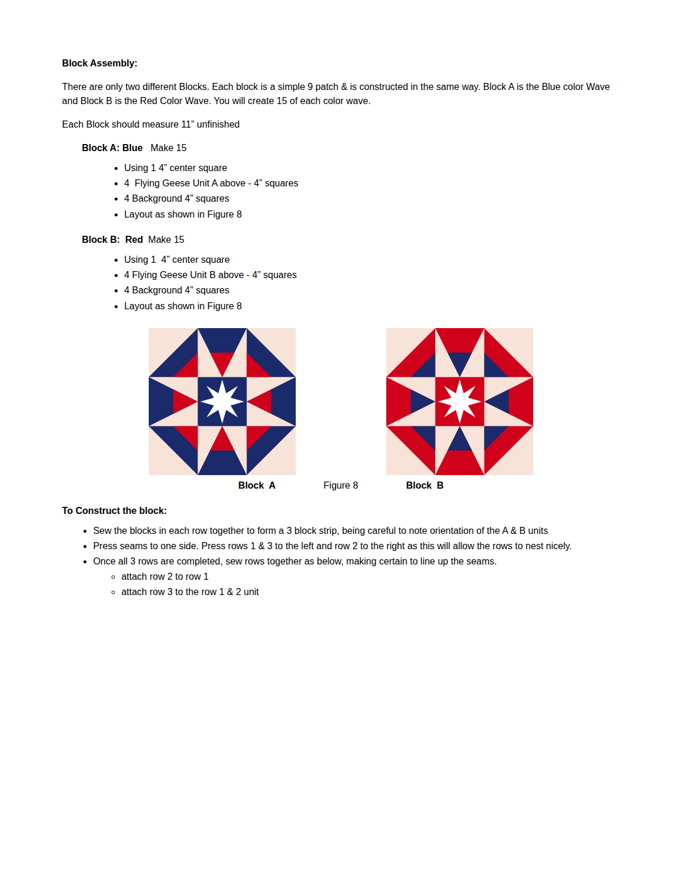Block Assembly:
There are only two different Blocks. Each block is a simple 9 patch & is constructed in the same way. Block A is the Blue color Wave and Block B is the Red Color Wave. You will create 15 of each color wave.
Each Block should measure 11” unfinished
Block A: Blue Make 15
Using 1 4” center square
4 Flying Geese Unit A above - 4” squares
4 Background 4” squares
Layout as shown in Figure 8
Block B: Red Make 15
Using 1 4” center square
4 Flying Geese Unit B above - 4” squares
4 Background 4” squares
Layout as shown in Figure 8
Block A Figure 8 Block B
To Construct the block:
Sew the blocks in each row together to form a 3 block strip, being careful to note orientation of the A & B units
Press seams to one side. Press rows 1 & 3 to the left and row 2 to the right as this will allow the rows to nest nicely.
Once all 3 rows are completed, sew rows together as below, making certain to line up the seams.
attach row 2 to row 1
attach row 3 to the row 1 & 2 unit